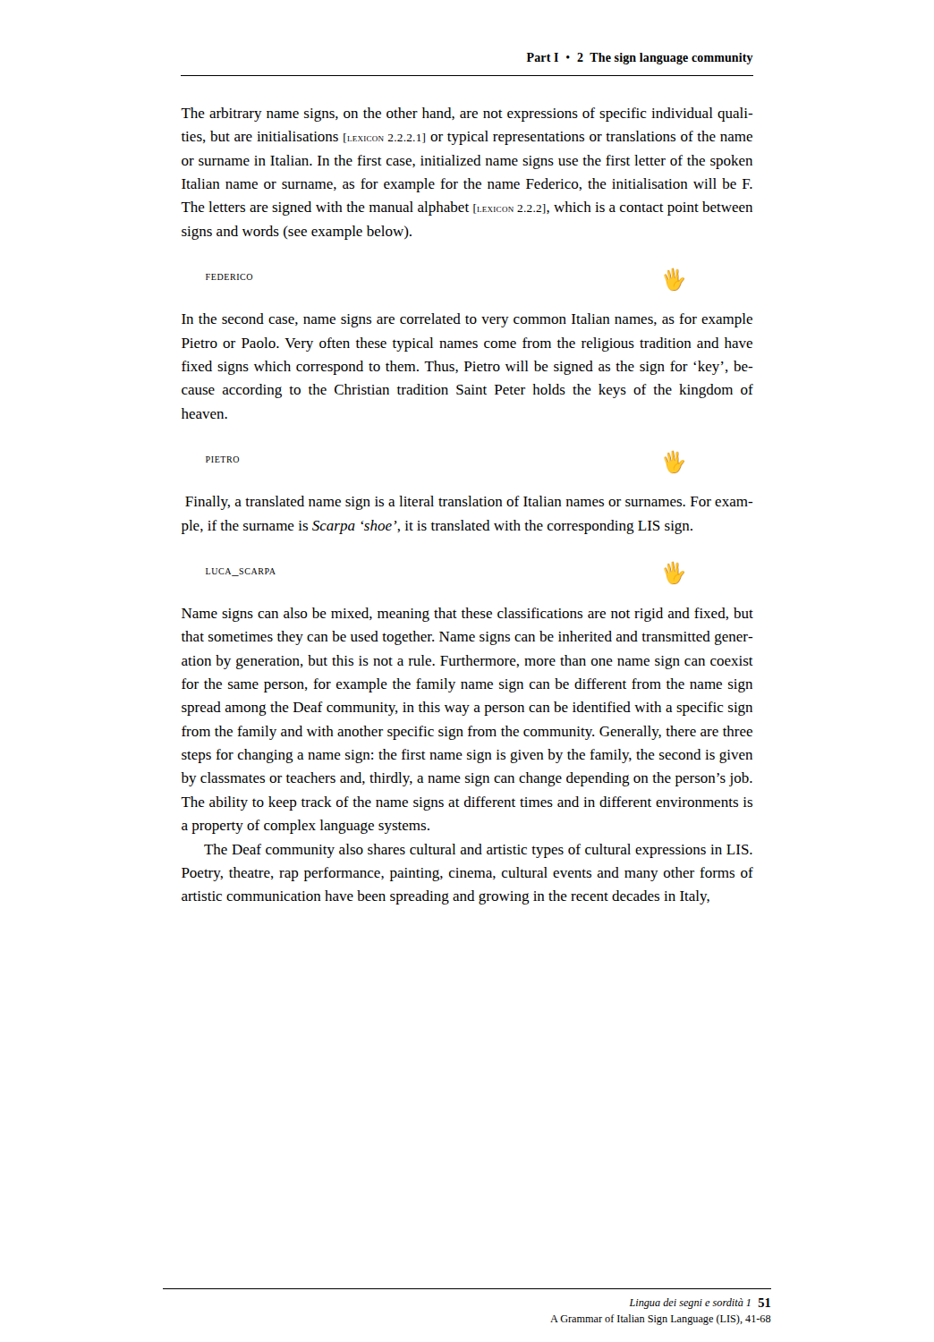Part I•2 The sign language community
The arbitrary name signs, on the other hand, are not expressions of specific individual qualities, but are initialisations [lexicon 2.2.2.1] or typical representations or translations of the name or surname in Italian. In the first case, initialized name signs use the first letter of the spoken Italian name or surname, as for example for the name Federico, the initialisation will be F. The letters are signed with the manual alphabet [lexicon 2.2.2], which is a contact point between signs and words (see example below).
federico 🖐
In the second case, name signs are correlated to very common Italian names, as for example Pietro or Paolo. Very often these typical names come from the religious tradition and have fixed signs which correspond to them. Thus, Pietro will be signed as the sign for ‘key’, because according to the Christian tradition Saint Peter holds the keys of the kingdom of heaven.
pietro 🖐
Finally, a translated name sign is a literal translation of Italian names or surnames. For example, if the surname is Scarpa ‘shoe’, it is translated with the corresponding LIS sign.
luca_scarpa 🖐
Name signs can also be mixed, meaning that these classifications are not rigid and fixed, but that sometimes they can be used together. Name signs can be inherited and transmitted generation by generation, but this is not a rule. Furthermore, more than one name sign can coexist for the same person, for example the family name sign can be different from the name sign spread among the Deaf community, in this way a person can be identified with a specific sign from the family and with another specific sign from the community. Generally, there are three steps for changing a name sign: the first name sign is given by the family, the second is given by classmates or teachers and, thirdly, a name sign can change depending on the person’s job. The ability to keep track of the name signs at different times and in different environments is a property of complex language systems.
The Deaf community also shares cultural and artistic types of cultural expressions in LIS. Poetry, theatre, rap performance, painting, cinema, cultural events and many other forms of artistic communication have been spreading and growing in the recent decades in Italy,
Lingua dei segni e sordità 151 A Grammar of Italian Sign Language (LIS), 41-68